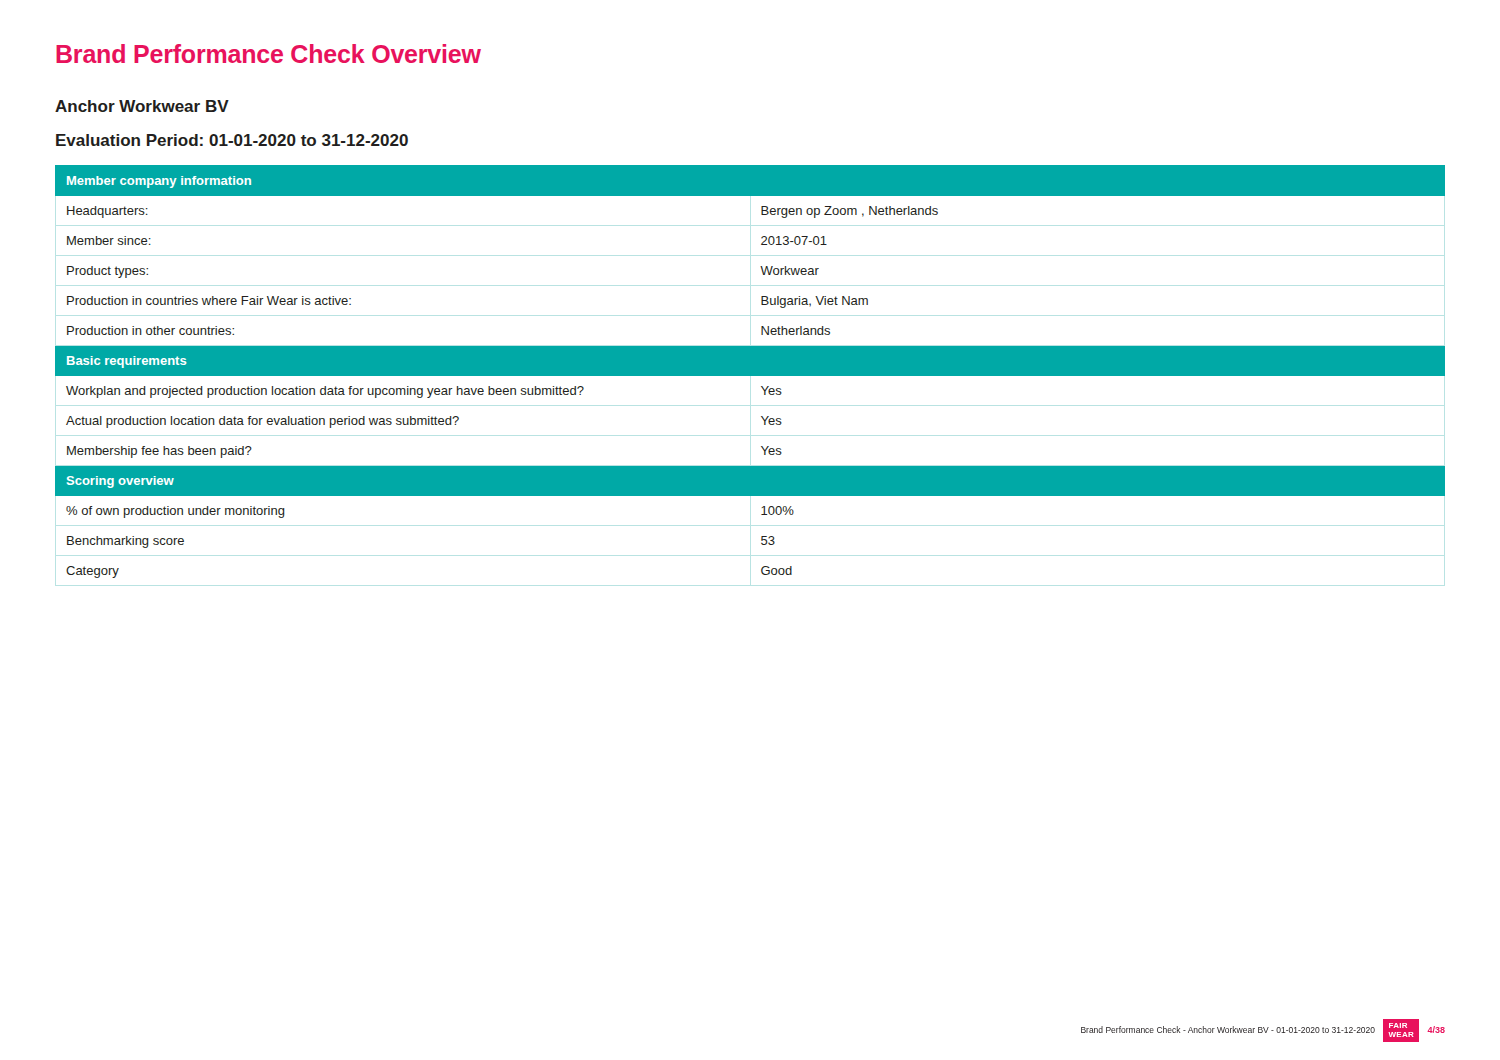Brand Performance Check Overview
Anchor Workwear BV
Evaluation Period: 01-01-2020 to 31-12-2020
| Member company information |
| Headquarters: | Bergen op Zoom , Netherlands |
| Member since: | 2013-07-01 |
| Product types: | Workwear |
| Production in countries where Fair Wear is active: | Bulgaria, Viet Nam |
| Production in other countries: | Netherlands |
| Basic requirements |
| Workplan and projected production location data for upcoming year have been submitted? | Yes |
| Actual production location data for evaluation period was submitted? | Yes |
| Membership fee has been paid? | Yes |
| Scoring overview |
| % of own production under monitoring | 100% |
| Benchmarking score | 53 |
| Category | Good |
Brand Performance Check - Anchor Workwear BV - 01-01-2020 to 31-12-2020 FAIR
WEAR 4/38